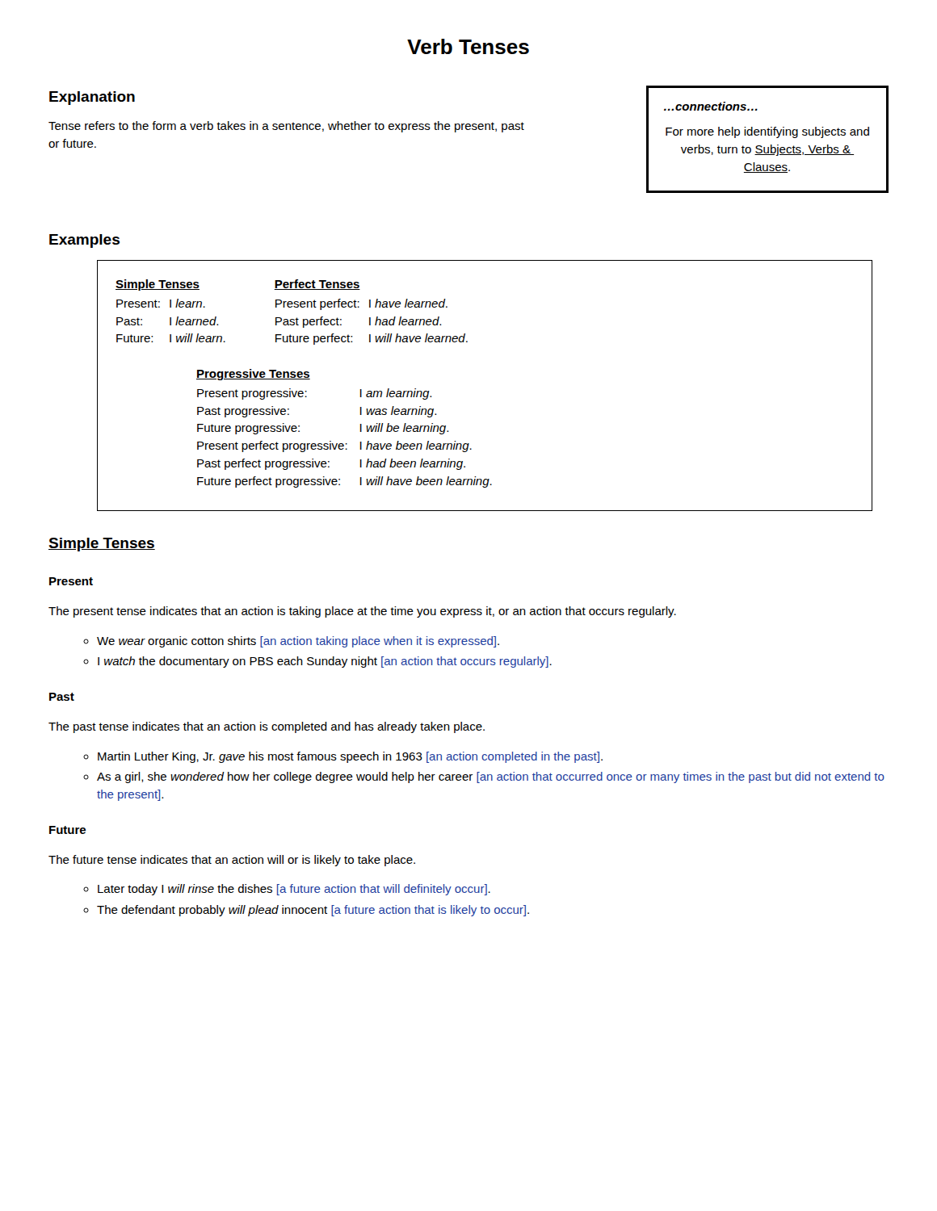Verb Tenses
…connections…
For more help identifying subjects and verbs, turn to Subjects, Verbs & Clauses.
Explanation
Tense refers to the form a verb takes in a sentence, whether to express the present, past or future.
Examples
| Simple Tenses | | Perfect Tenses |
| Present: | I learn . | | Present perfect: | I have learned . |
| Past: | I learned . | | Past perfect: | I had learned . |
| Future: | I will learn . | | Future perfect: | I will have learned . |
| Progressive Tenses |
| Present progressive: | I am learning . |
| Past progressive: | I was learning . |
| Future progressive: | I will be learning . |
| Present perfect progressive: | I have been learning . |
| Past perfect progressive: | I had been learning . |
| Future perfect progressive: | I will have been learning . |
Simple Tenses
Present
The present tense indicates that an action is taking place at the time you express it, or an action that occurs regularly.
We wear organic cotton shirts [an action taking place when it is expressed].
I watch the documentary on PBS each Sunday night [an action that occurs regularly].
Past
The past tense indicates that an action is completed and has already taken place.
Martin Luther King, Jr. gave his most famous speech in 1963 [an action completed in the past].
As a girl, she wondered how her college degree would help her career [an action that occurred once or many times in the past but did not extend to the present].
Future
The future tense indicates that an action will or is likely to take place.
Later today I will rinse the dishes [a future action that will definitely occur].
The defendant probably will plead innocent [a future action that is likely to occur].